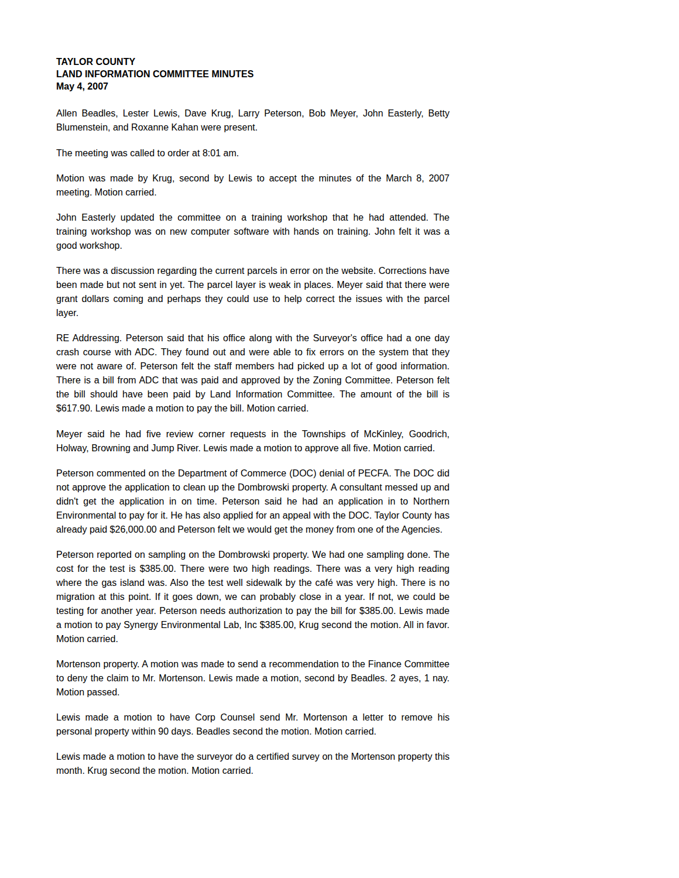TAYLOR COUNTY
LAND INFORMATION COMMITTEE MINUTES
May 4, 2007
Allen Beadles, Lester Lewis, Dave Krug, Larry Peterson, Bob Meyer, John Easterly, Betty Blumenstein, and Roxanne Kahan were present.
The meeting was called to order at 8:01 am.
Motion was made by Krug, second by Lewis to accept the minutes of the March 8, 2007 meeting. Motion carried.
John Easterly updated the committee on a training workshop that he had attended. The training workshop was on new computer software with hands on training. John felt it was a good workshop.
There was a discussion regarding the current parcels in error on the website. Corrections have been made but not sent in yet. The parcel layer is weak in places. Meyer said that there were grant dollars coming and perhaps they could use to help correct the issues with the parcel layer.
RE Addressing. Peterson said that his office along with the Surveyor's office had a one day crash course with ADC. They found out and were able to fix errors on the system that they were not aware of. Peterson felt the staff members had picked up a lot of good information. There is a bill from ADC that was paid and approved by the Zoning Committee. Peterson felt the bill should have been paid by Land Information Committee. The amount of the bill is $617.90. Lewis made a motion to pay the bill. Motion carried.
Meyer said he had five review corner requests in the Townships of McKinley, Goodrich, Holway, Browning and Jump River. Lewis made a motion to approve all five. Motion carried.
Peterson commented on the Department of Commerce (DOC) denial of PECFA. The DOC did not approve the application to clean up the Dombrowski property. A consultant messed up and didn't get the application in on time. Peterson said he had an application in to Northern Environmental to pay for it. He has also applied for an appeal with the DOC. Taylor County has already paid $26,000.00 and Peterson felt we would get the money from one of the Agencies.
Peterson reported on sampling on the Dombrowski property. We had one sampling done. The cost for the test is $385.00. There were two high readings. There was a very high reading where the gas island was. Also the test well sidewalk by the café was very high. There is no migration at this point. If it goes down, we can probably close in a year. If not, we could be testing for another year. Peterson needs authorization to pay the bill for $385.00. Lewis made a motion to pay Synergy Environmental Lab, Inc $385.00, Krug second the motion. All in favor. Motion carried.
Mortenson property. A motion was made to send a recommendation to the Finance Committee to deny the claim to Mr. Mortenson. Lewis made a motion, second by Beadles. 2 ayes, 1 nay. Motion passed.
Lewis made a motion to have Corp Counsel send Mr. Mortenson a letter to remove his personal property within 90 days. Beadles second the motion. Motion carried.
Lewis made a motion to have the surveyor do a certified survey on the Mortenson property this month. Krug second the motion. Motion carried.